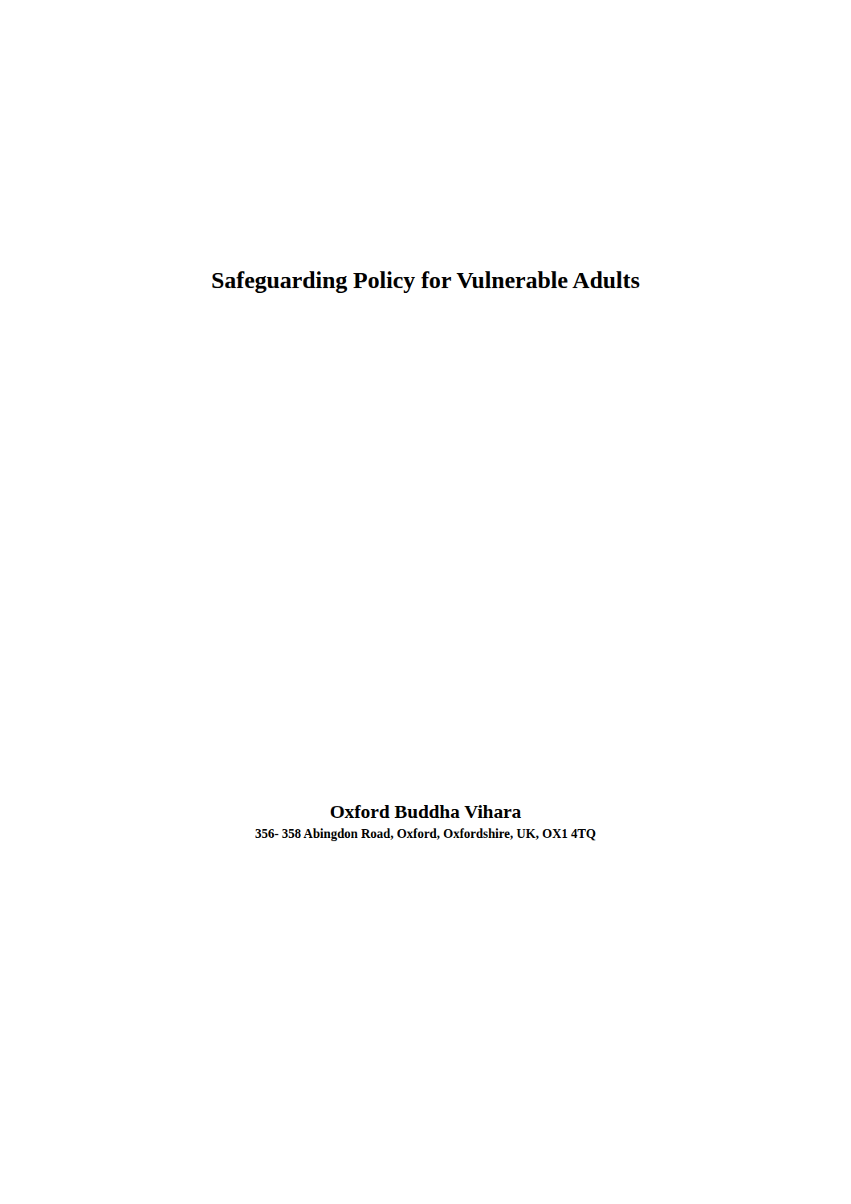Safeguarding Policy for Vulnerable Adults
Oxford Buddha Vihara
356- 358 Abingdon Road, Oxford, Oxfordshire, UK, OX1 4TQ